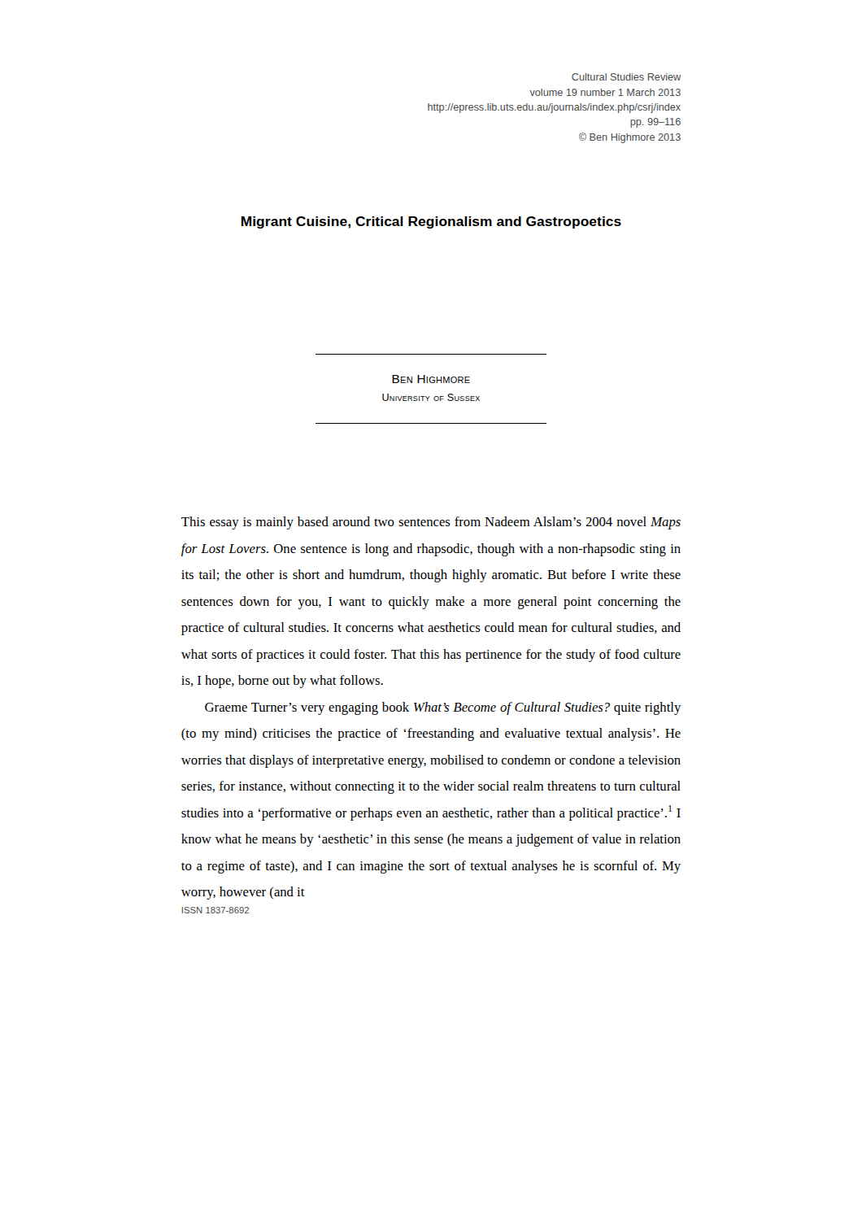Cultural Studies Review
volume 19 number 1 March 2013
http://epress.lib.uts.edu.au/journals/index.php/csrj/index
pp. 99–116
© Ben Highmore 2013
Migrant Cuisine, Critical Regionalism and Gastropoetics
Ben Highmore
University of Sussex
This essay is mainly based around two sentences from Nadeem Alslam’s 2004 novel Maps for Lost Lovers. One sentence is long and rhapsodic, though with a non-rhapsodic sting in its tail; the other is short and humdrum, though highly aromatic. But before I write these sentences down for you, I want to quickly make a more general point concerning the practice of cultural studies. It concerns what aesthetics could mean for cultural studies, and what sorts of practices it could foster. That this has pertinence for the study of food culture is, I hope, borne out by what follows.
Graeme Turner’s very engaging book What’s Become of Cultural Studies? quite rightly (to my mind) criticises the practice of ‘freestanding and evaluative textual analysis’. He worries that displays of interpretative energy, mobilised to condemn or condone a television series, for instance, without connecting it to the wider social realm threatens to turn cultural studies into a ‘performative or perhaps even an aesthetic, rather than a political practice’.1 I know what he means by ‘aesthetic’ in this sense (he means a judgement of value in relation to a regime of taste), and I can imagine the sort of textual analyses he is scornful of. My worry, however (and it
ISSN 1837-8692